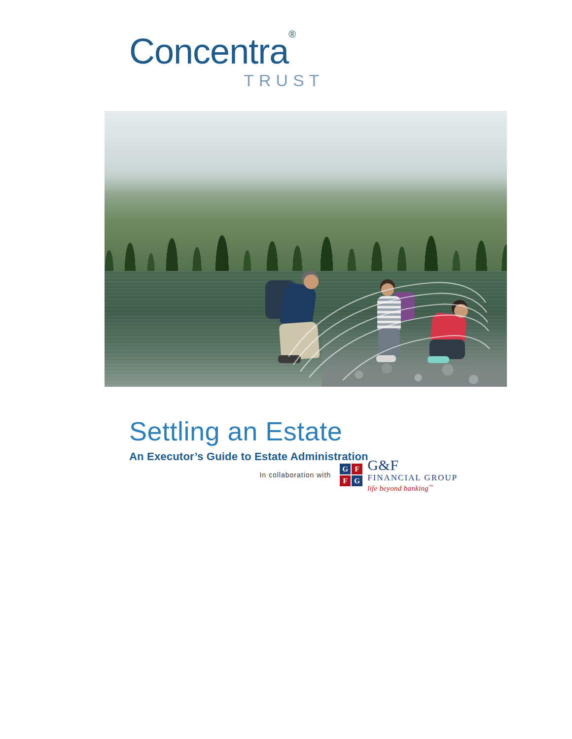Concentra®
TRUST
Settling an Estate
An Executor’s Guide to Estate Administration
In collaboration with
GF FG
G&F
FINANCIAL GROUP
life beyond banking™